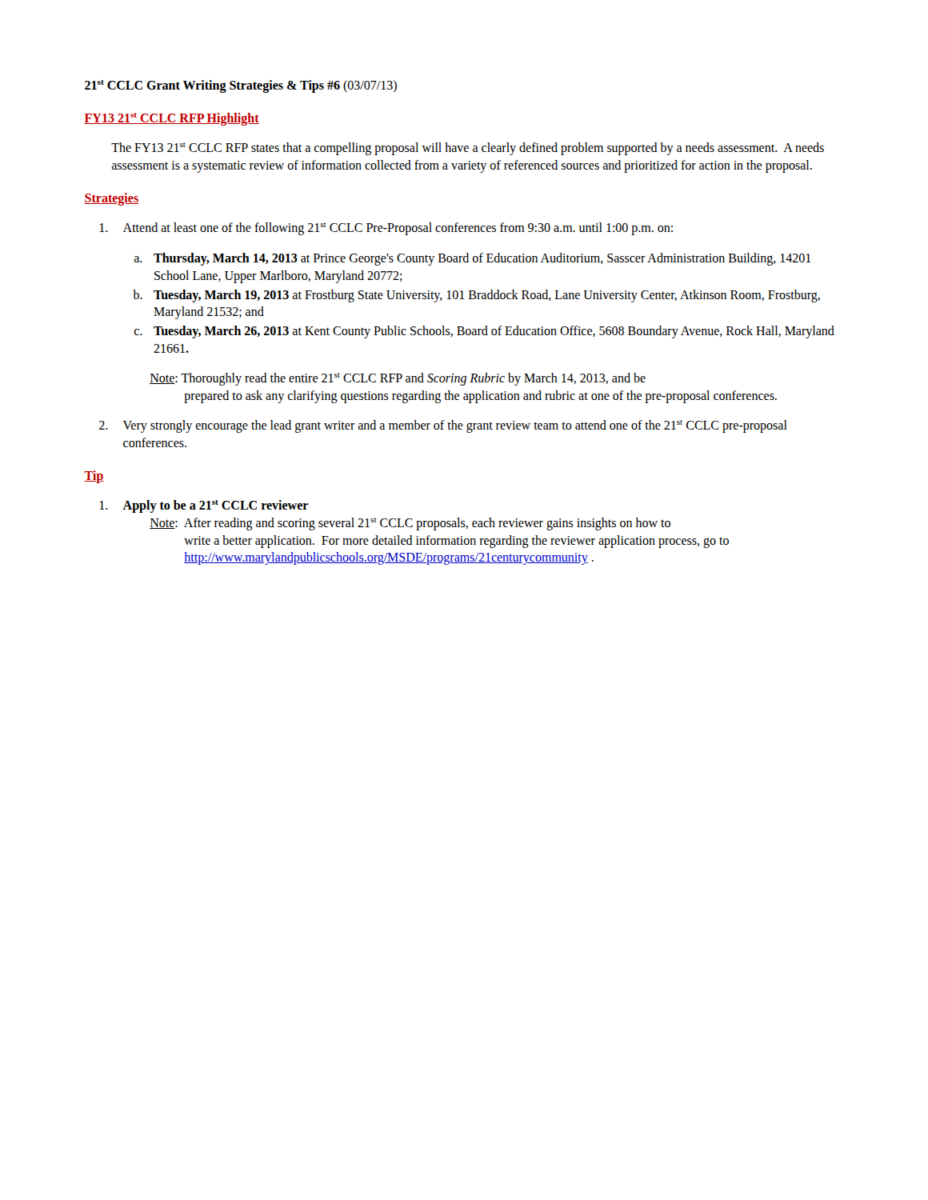21st CCLC Grant Writing Strategies & Tips #6 (03/07/13)
FY13 21st CCLC RFP Highlight
The FY13 21st CCLC RFP states that a compelling proposal will have a clearly defined problem supported by a needs assessment. A needs assessment is a systematic review of information collected from a variety of referenced sources and prioritized for action in the proposal.
Strategies
Attend at least one of the following 21st CCLC Pre-Proposal conferences from 9:30 a.m. until 1:00 p.m. on:
Thursday, March 14, 2013 at Prince George's County Board of Education Auditorium, Sasscer Administration Building, 14201 School Lane, Upper Marlboro, Maryland 20772;
Tuesday, March 19, 2013 at Frostburg State University, 101 Braddock Road, Lane University Center, Atkinson Room, Frostburg, Maryland 21532; and
Tuesday, March 26, 2013 at Kent County Public Schools, Board of Education Office, 5608 Boundary Avenue, Rock Hall, Maryland 21661.
Note: Thoroughly read the entire 21st CCLC RFP and Scoring Rubric by March 14, 2013, and be prepared to ask any clarifying questions regarding the application and rubric at one of the pre-proposal conferences.
Very strongly encourage the lead grant writer and a member of the grant review team to attend one of the 21st CCLC pre-proposal conferences.
Tip
Apply to be a 21st CCLC reviewer
Note: After reading and scoring several 21st CCLC proposals, each reviewer gains insights on how to write a better application. For more detailed information regarding the reviewer application process, go to http://www.marylandpublicschools.org/MSDE/programs/21centurycommunity .